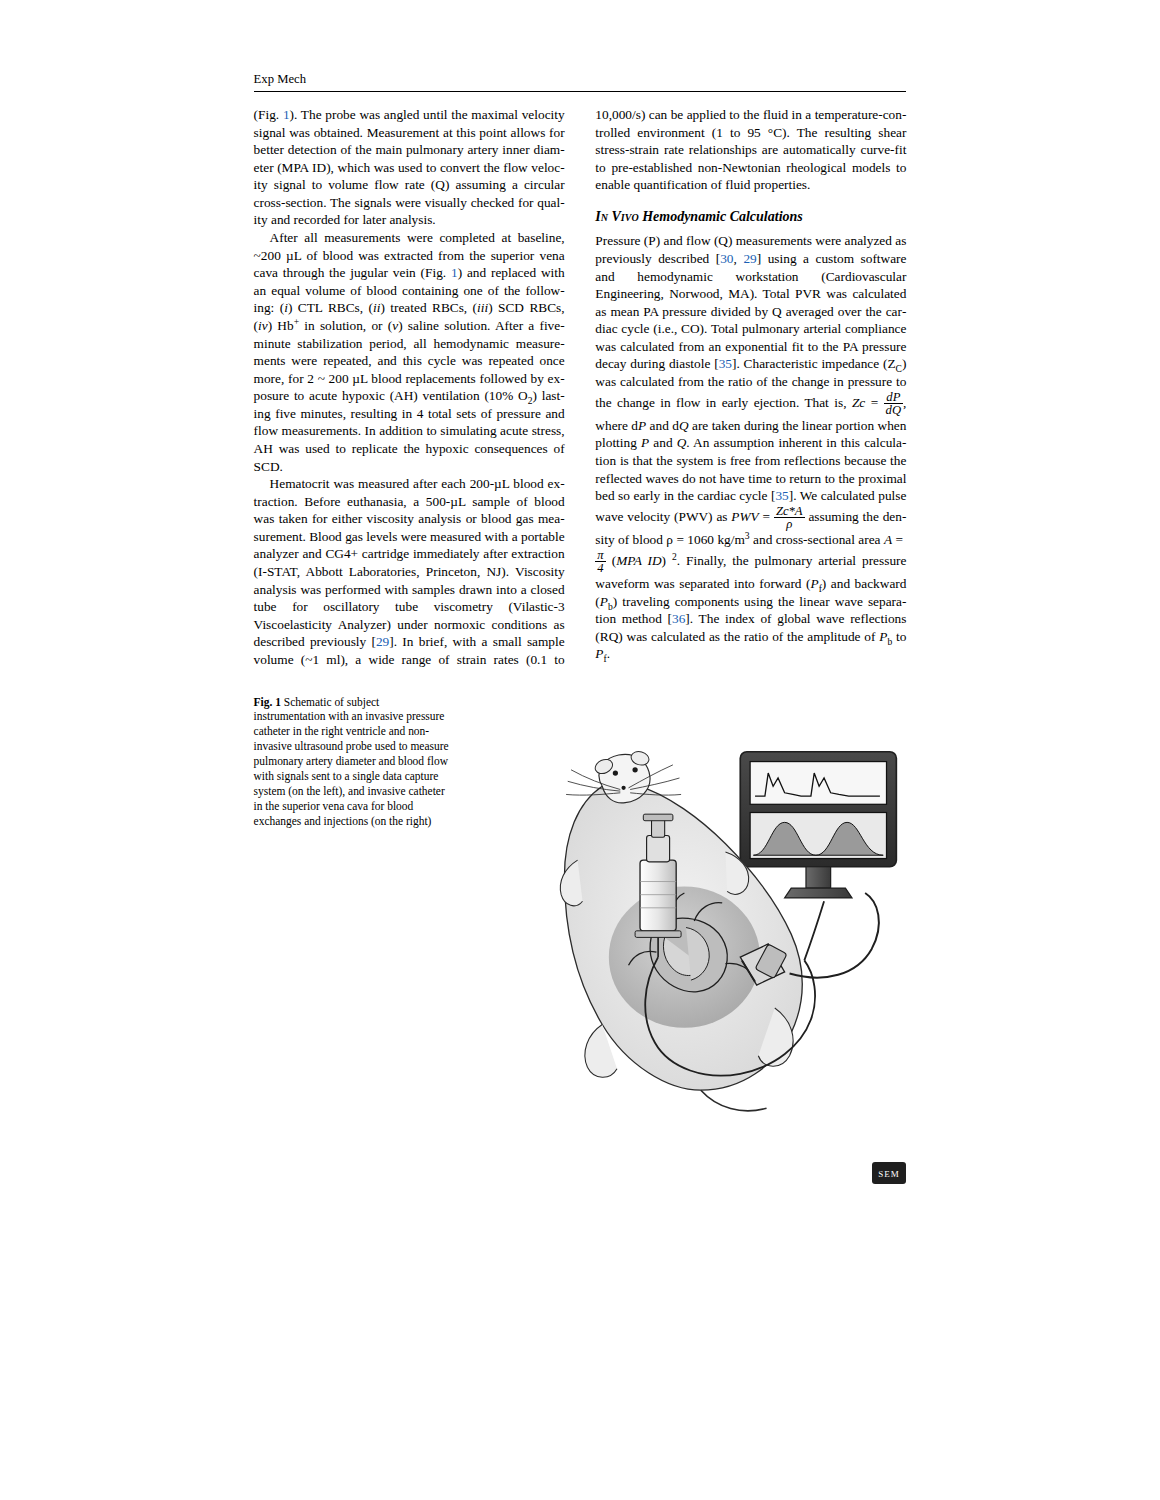Exp Mech
(Fig. 1). The probe was angled until the maximal velocity signal was obtained. Measurement at this point allows for better detection of the main pulmonary artery inner diameter (MPA ID), which was used to convert the flow velocity signal to volume flow rate (Q) assuming a circular cross-section. The signals were visually checked for quality and recorded for later analysis.
After all measurements were completed at baseline, ~200 µL of blood was extracted from the superior vena cava through the jugular vein (Fig. 1) and replaced with an equal volume of blood containing one of the following: (i) CTL RBCs, (ii) treated RBCs, (iii) SCD RBCs, (iv) Hb+ in solution, or (v) saline solution. After a five-minute stabilization period, all hemodynamic measurements were repeated, and this cycle was repeated once more, for 2 ~ 200 µL blood replacements followed by exposure to acute hypoxic (AH) ventilation (10% O2) lasting five minutes, resulting in 4 total sets of pressure and flow measurements. In addition to simulating acute stress, AH was used to replicate the hypoxic consequences of SCD.
Hematocrit was measured after each 200-µL blood extraction. Before euthanasia, a 500-µL sample of blood was taken for either viscosity analysis or blood gas measurement. Blood gas levels were measured with a portable analyzer and CG4+ cartridge immediately after extraction (I-STAT, Abbott Laboratories, Princeton, NJ). Viscosity analysis was performed with samples drawn into a closed tube for oscillatory tube viscometry (Vilastic-3 Viscoelasticity Analyzer) under normoxic conditions as described previously [29]. In brief, with a small sample volume (~1 ml), a wide range of strain rates (0.1 to 10,000/s) can be applied to the fluid in a temperature-controlled environment (1 to 95 °C). The resulting shear stress-strain rate relationships are automatically curve-fit to pre-established non-Newtonian rheological models to enable quantification of fluid properties.
In Vivo Hemodynamic Calculations
Pressure (P) and flow (Q) measurements were analyzed as previously described [30, 29] using a custom software and hemodynamic workstation (Cardiovascular Engineering, Norwood, MA). Total PVR was calculated as mean PA pressure divided by Q averaged over the cardiac cycle (i.e., CO). Total pulmonary arterial compliance was calculated from an exponential fit to the PA pressure decay during diastole [35]. Characteristic impedance (ZC) was calculated from the ratio of the change in pressure to the change in flow in early ejection. That is, Zc = dP dQ, where dP and dQ are taken during the linear portion when plotting P and Q. An assumption inherent in this calculation is that the system is free from reflections because the reflected waves do not have time to return to the proximal bed so early in the cardiac cycle [35]. We calculated pulse wave velocity (PWV) as PWV = Zc*A ρ assuming the density of blood ρ = 1060 kg/m3 and cross-sectional area A = π 4 (MPA ID) 2. Finally, the pulmonary arterial pressure waveform was separated into forward (Pf) and backward (Pb) traveling components using the linear wave separation method [36]. The index of global wave reflections (RQ) was calculated as the ratio of the amplitude of Pb to Pf.
Fig. 1 Schematic of subject instrumentation with an invasive pressure catheter in the right ventricle and non-invasive ultrasound probe used to measure pulmonary artery diameter and blood flow with signals sent to a single data capture system (on the left), and invasive catheter in the superior vena cava for blood exchanges and injections (on the right)
SEM